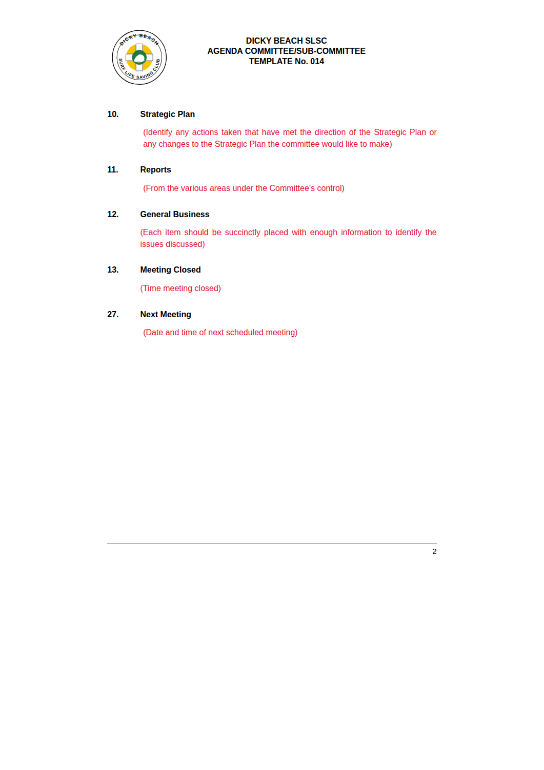DICKY BEACH SURF LIFE SAVING CLUB
DICKY BEACH SLSC
AGENDA COMMITTEE/SUB-COMMITTEE
TEMPLATE No. 014
10. Strategic Plan
(Identify any actions taken that have met the direction of the Strategic Plan or any changes to the Strategic Plan the committee would like to make)
11. Reports
(From the various areas under the Committee’s control)
12. General Business
(Each item should be succinctly placed with enough information to identify the issues discussed)
13. Meeting Closed
(Time meeting closed)
27. Next Meeting
(Date and time of next scheduled meeting)
2